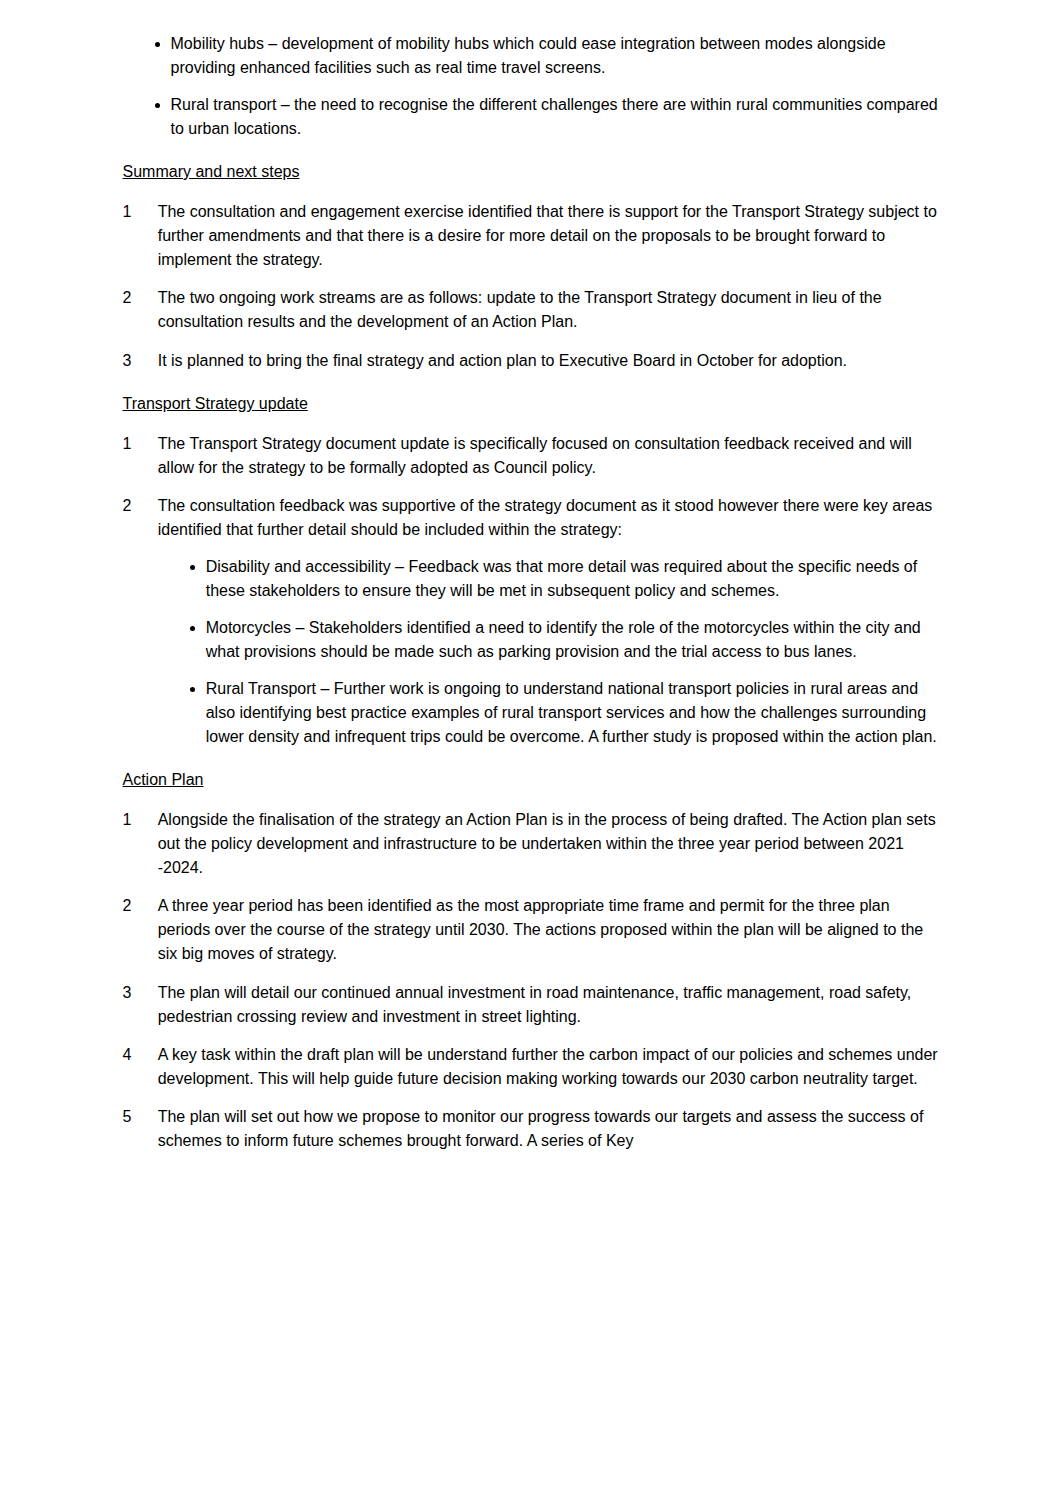Mobility hubs – development of mobility hubs which could ease integration between modes alongside providing enhanced facilities such as real time travel screens.
Rural transport – the need to recognise the different challenges there are within rural communities compared to urban locations.
Summary and next steps
The consultation and engagement exercise identified that there is support for the Transport Strategy subject to further amendments and that there is a desire for more detail on the proposals to be brought forward to implement the strategy.
The two ongoing work streams are as follows: update to the Transport Strategy document in lieu of the consultation results and the development of an Action Plan.
It is planned to bring the final strategy and action plan to Executive Board in October for adoption.
Transport Strategy update
The Transport Strategy document update is specifically focused on consultation feedback received and will allow for the strategy to be formally adopted as Council policy.
The consultation feedback was supportive of the strategy document as it stood however there were key areas identified that further detail should be included within the strategy:
Disability and accessibility – Feedback was that more detail was required about the specific needs of these stakeholders to ensure they will be met in subsequent policy and schemes.
Motorcycles – Stakeholders identified a need to identify the role of the motorcycles within the city and what provisions should be made such as parking provision and the trial access to bus lanes.
Rural Transport – Further work is ongoing to understand national transport policies in rural areas and also identifying best practice examples of rural transport services and how the challenges surrounding lower density and infrequent trips could be overcome. A further study is proposed within the action plan.
Action Plan
Alongside the finalisation of the strategy an Action Plan is in the process of being drafted. The Action plan sets out the policy development and infrastructure to be undertaken within the three year period between 2021 -2024.
A three year period has been identified as the most appropriate time frame and permit for the three plan periods over the course of the strategy until 2030. The actions proposed within the plan will be aligned to the six big moves of strategy.
The plan will detail our continued annual investment in road maintenance, traffic management, road safety, pedestrian crossing review and investment in street lighting.
A key task within the draft plan will be understand further the carbon impact of our policies and schemes under development. This will help guide future decision making working towards our 2030 carbon neutrality target.
The plan will set out how we propose to monitor our progress towards our targets and assess the success of schemes to inform future schemes brought forward. A series of Key